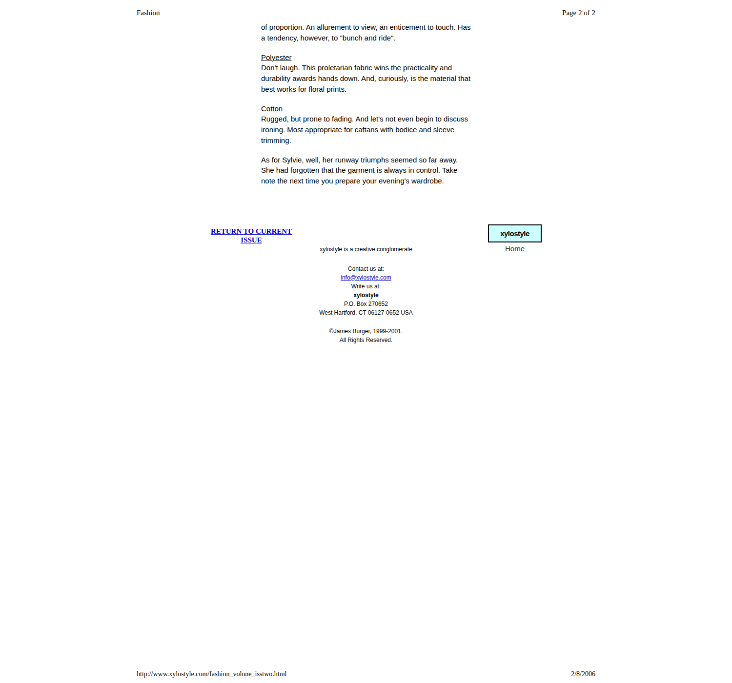Fashion
Page 2 of 2
of proportion. An allurement to view, an enticement to touch. Has a tendency, however, to "bunch and ride".
Polyester
Don't laugh. This proletarian fabric wins the practicality and durability awards hands down. And, curiously, is the material that best works for floral prints.
Cotton
Rugged, but prone to fading. And let's not even begin to discuss ironing. Most appropriate for caftans with bodice and sleeve trimming.
As for Sylvie, well, her runway triumphs seemed so far away. She had forgotten that the garment is always in control. Take note the next time you prepare your evening's wardrobe.
RETURN TO CURRENT ISSUE
xylostyle
Home
xylostyle is a creative conglomerate
Contact us at:
info@xylostyle.com
Write us at:
xylostyle
P.O. Box 270652
West Hartford, CT 06127-0652 USA
©James Burger, 1999-2001.
All Rights Reserved.
http://www.xylostyle.com/fashion_volone_isstwo.html
2/8/2006